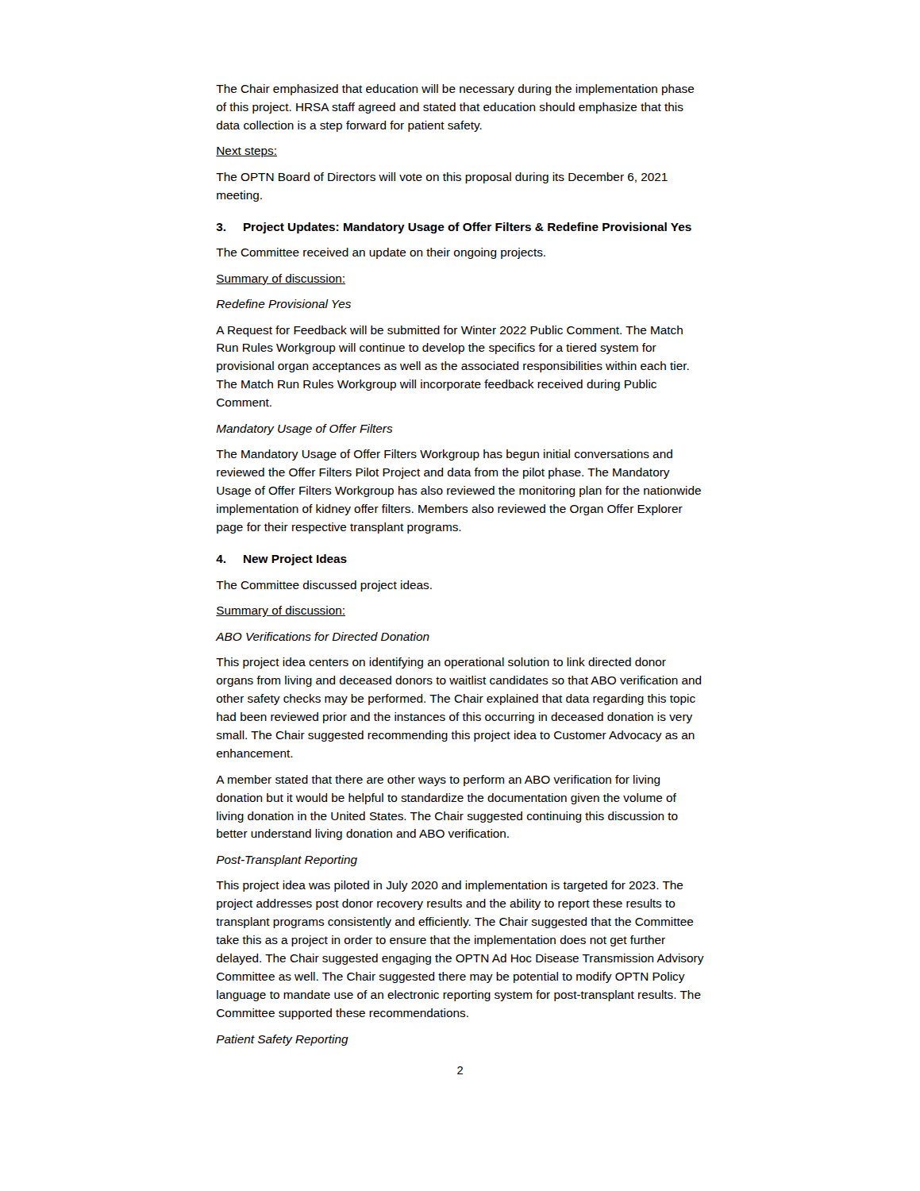The Chair emphasized that education will be necessary during the implementation phase of this project. HRSA staff agreed and stated that education should emphasize that this data collection is a step forward for patient safety.
Next steps:
The OPTN Board of Directors will vote on this proposal during its December 6, 2021 meeting.
3. Project Updates: Mandatory Usage of Offer Filters & Redefine Provisional Yes
The Committee received an update on their ongoing projects.
Summary of discussion:
Redefine Provisional Yes
A Request for Feedback will be submitted for Winter 2022 Public Comment. The Match Run Rules Workgroup will continue to develop the specifics for a tiered system for provisional organ acceptances as well as the associated responsibilities within each tier. The Match Run Rules Workgroup will incorporate feedback received during Public Comment.
Mandatory Usage of Offer Filters
The Mandatory Usage of Offer Filters Workgroup has begun initial conversations and reviewed the Offer Filters Pilot Project and data from the pilot phase. The Mandatory Usage of Offer Filters Workgroup has also reviewed the monitoring plan for the nationwide implementation of kidney offer filters. Members also reviewed the Organ Offer Explorer page for their respective transplant programs.
4. New Project Ideas
The Committee discussed project ideas.
Summary of discussion:
ABO Verifications for Directed Donation
This project idea centers on identifying an operational solution to link directed donor organs from living and deceased donors to waitlist candidates so that ABO verification and other safety checks may be performed. The Chair explained that data regarding this topic had been reviewed prior and the instances of this occurring in deceased donation is very small. The Chair suggested recommending this project idea to Customer Advocacy as an enhancement.
A member stated that there are other ways to perform an ABO verification for living donation but it would be helpful to standardize the documentation given the volume of living donation in the United States. The Chair suggested continuing this discussion to better understand living donation and ABO verification.
Post-Transplant Reporting
This project idea was piloted in July 2020 and implementation is targeted for 2023. The project addresses post donor recovery results and the ability to report these results to transplant programs consistently and efficiently. The Chair suggested that the Committee take this as a project in order to ensure that the implementation does not get further delayed. The Chair suggested engaging the OPTN Ad Hoc Disease Transmission Advisory Committee as well. The Chair suggested there may be potential to modify OPTN Policy language to mandate use of an electronic reporting system for post-transplant results. The Committee supported these recommendations.
Patient Safety Reporting
2